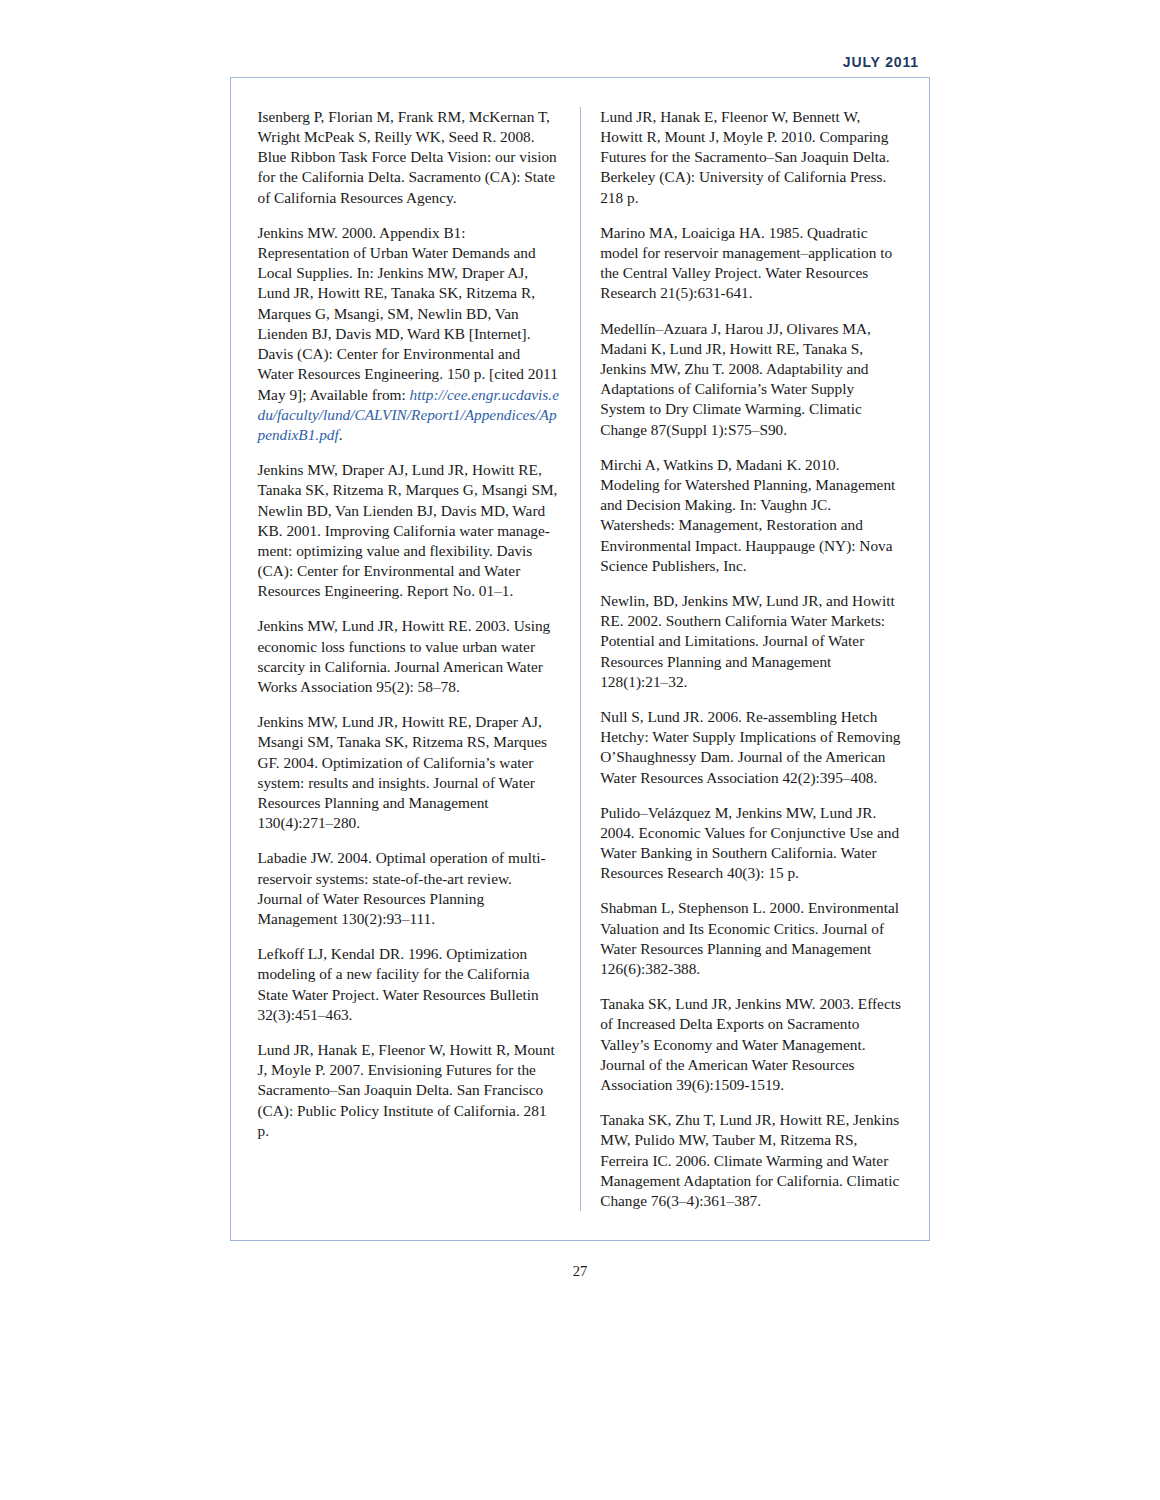JULY 2011
Isenberg P, Florian M, Frank RM, McKernan T, Wright McPeak S, Reilly WK, Seed R. 2008. Blue Ribbon Task Force Delta Vision: our vision for the California Delta. Sacramento (CA): State of California Resources Agency.
Jenkins MW. 2000. Appendix B1: Representation of Urban Water Demands and Local Supplies. In: Jenkins MW, Draper AJ, Lund JR, Howitt RE, Tanaka SK, Ritzema R, Marques G, Msangi, SM, Newlin BD, Van Lienden BJ, Davis MD, Ward KB [Internet]. Davis (CA): Center for Environmental and Water Resources Engineering. 150 p. [cited 2011 May 9]; Available from: http://cee.engr.ucdavis.edu/faculty/lund/CALVIN/Report1/Appendices/AppendixB1.pdf.
Jenkins MW, Draper AJ, Lund JR, Howitt RE, Tanaka SK, Ritzema R, Marques G, Msangi SM, Newlin BD, Van Lienden BJ, Davis MD, Ward KB. 2001. Improving California water management: optimizing value and flexibility. Davis (CA): Center for Environmental and Water Resources Engineering. Report No. 01–1.
Jenkins MW, Lund JR, Howitt RE. 2003. Using economic loss functions to value urban water scarcity in California. Journal American Water Works Association 95(2): 58–78.
Jenkins MW, Lund JR, Howitt RE, Draper AJ, Msangi SM, Tanaka SK, Ritzema RS, Marques GF. 2004. Optimization of California’s water system: results and insights. Journal of Water Resources Planning and Management 130(4):271–280.
Labadie JW. 2004. Optimal operation of multi-reservoir systems: state-of-the-art review. Journal of Water Resources Planning Management 130(2):93–111.
Lefkoff LJ, Kendal DR. 1996. Optimization modeling of a new facility for the California State Water Project. Water Resources Bulletin 32(3):451–463.
Lund JR, Hanak E, Fleenor W, Howitt R, Mount J, Moyle P. 2007. Envisioning Futures for the Sacramento–San Joaquin Delta. San Francisco (CA): Public Policy Institute of California. 281 p.
Lund JR, Hanak E, Fleenor W, Bennett W, Howitt R, Mount J, Moyle P. 2010. Comparing Futures for the Sacramento–San Joaquin Delta. Berkeley (CA): University of California Press. 218 p.
Marino MA, Loaiciga HA. 1985. Quadratic model for reservoir management–application to the Central Valley Project. Water Resources Research 21(5):631-641.
Medellín–Azuara J, Harou JJ, Olivares MA, Madani K, Lund JR, Howitt RE, Tanaka S, Jenkins MW, Zhu T. 2008. Adaptability and Adaptations of California’s Water Supply System to Dry Climate Warming. Climatic Change 87(Suppl 1):S75–S90.
Mirchi A, Watkins D, Madani K. 2010. Modeling for Watershed Planning, Management and Decision Making. In: Vaughn JC. Watersheds: Management, Restoration and Environmental Impact. Hauppauge (NY): Nova Science Publishers, Inc.
Newlin, BD, Jenkins MW, Lund JR, and Howitt RE. 2002. Southern California Water Markets: Potential and Limitations. Journal of Water Resources Planning and Management 128(1):21–32.
Null S, Lund JR. 2006. Re-assembling Hetch Hetchy: Water Supply Implications of Removing O’Shaughnessy Dam. Journal of the American Water Resources Association 42(2):395–408.
Pulido–Velázquez M, Jenkins MW, Lund JR. 2004. Economic Values for Conjunctive Use and Water Banking in Southern California. Water Resources Research 40(3): 15 p.
Shabman L, Stephenson L. 2000. Environmental Valuation and Its Economic Critics. Journal of Water Resources Planning and Management 126(6):382-388.
Tanaka SK, Lund JR, Jenkins MW. 2003. Effects of Increased Delta Exports on Sacramento Valley’s Economy and Water Management. Journal of the American Water Resources Association 39(6):1509-1519.
Tanaka SK, Zhu T, Lund JR, Howitt RE, Jenkins MW, Pulido MW, Tauber M, Ritzema RS, Ferreira IC. 2006. Climate Warming and Water Management Adaptation for California. Climatic Change 76(3–4):361–387.
27